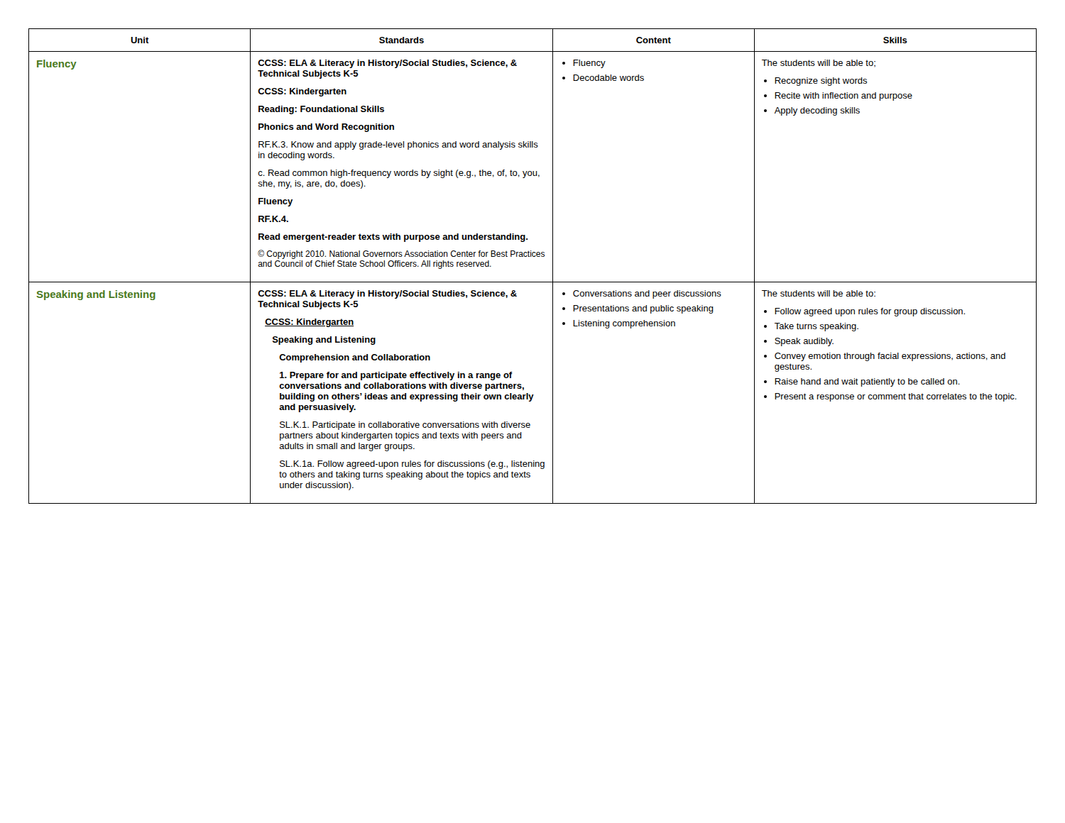| Unit | Standards | Content | Skills |
| --- | --- | --- | --- |
| Fluency | CCSS: ELA & Literacy in History/Social Studies, Science, & Technical Subjects K-5 CCSS: Kindergarten Reading: Foundational Skills Phonics and Word Recognition RF.K.3. Know and apply grade-level phonics and word analysis skills in decoding words. c. Read common high-frequency words by sight (e.g., the, of, to, you, she, my, is, are, do, does). Fluency RF.K.4. Read emergent-reader texts with purpose and understanding. © Copyright 2010. National Governors Association Center for Best Practices and Council of Chief State School Officers. All rights reserved. | Fluency Decodable words | The students will be able to; Recognize sight words Recite with inflection and purpose Apply decoding skills |
| Speaking and Listening | CCSS: ELA & Literacy in History/Social Studies, Science, & Technical Subjects K-5 CCSS: Kindergarten Speaking and Listening Comprehension and Collaboration 1. Prepare for and participate effectively in a range of conversations and collaborations with diverse partners, building on others’ ideas and expressing their own clearly and persuasively. SL.K.1. Participate in collaborative conversations with diverse partners about kindergarten topics and texts with peers and adults in small and larger groups. SL.K.1a. Follow agreed-upon rules for discussions (e.g., listening to others and taking turns speaking about the topics and texts under discussion). | Conversations and peer discussions Presentations and public speaking Listening comprehension | The students will be able to: Follow agreed upon rules for group discussion. Take turns speaking. Speak audibly. Convey emotion through facial expressions, actions, and gestures. Raise hand and wait patiently to be called on. Present a response or comment that correlates to the topic. |